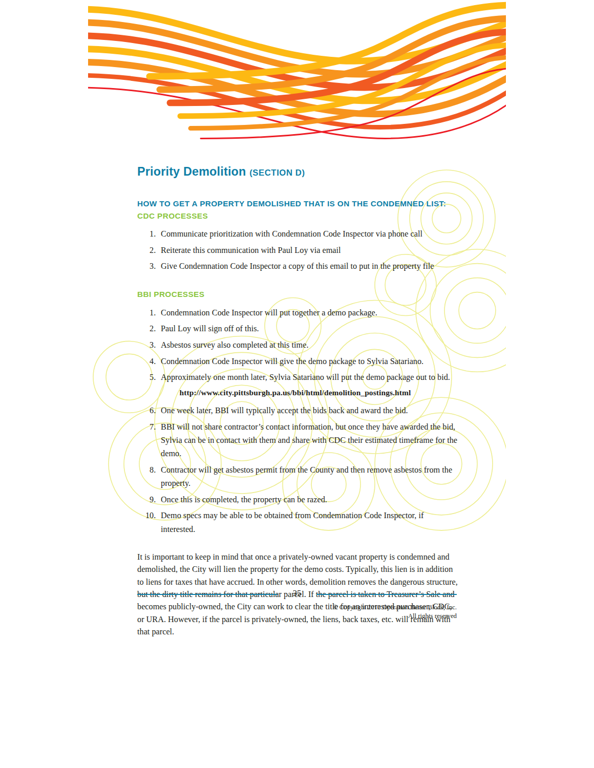Priority Demolition (SECTION D)
HOW TO GET A PROPERTY DEMOLISHED THAT IS ON THE CONDEMNED LIST:
CDC PROCESSES
Communicate prioritization with Condemnation Code Inspector via phone call
Reiterate this communication with Paul Loy via email
Give Condemnation Code Inspector a copy of this email to put in the property file
BBI PROCESSES
Condemnation Code Inspector will put together a demo package.
Paul Loy will sign off of this.
Asbestos survey also completed at this time.
Condemnation Code Inspector will give the demo package to Sylvia Satariano.
Approximately one month later, Sylvia Satariano will put the demo package out to bid. http://www.city.pittsburgh.pa.us/bbi/html/demolition_postings.html
One week later, BBI will typically accept the bids back and award the bid.
BBI will not share contractor’s contact information, but once they have awarded the bid,
Sylvia can be in contact with them and share with CDC their estimated timeframe for the demo.
Contractor will get asbestos permit from the County and then remove asbestos from the property.
Once this is completed, the property can be razed.
Demo specs may be able to be obtained from Condemnation Code Inspector, if interested.
It is important to keep in mind that once a privately-owned vacant property is condemned and demolished, the City will lien the property for the demo costs. Typically, this lien is in addition to liens for taxes that have accrued. In other words, demolition removes the dangerous structure, but the dirty title remains for that particular parcel. If the parcel is taken to Treasurer’s Sale and becomes publicly-owned, the City can work to clear the title for an interested purchaser, CDC, or URA. However, if the parcel is privately-owned, the liens, back taxes, etc. will remain with that parcel.
35
© Copyright 2013 Operation Better Block, Inc.
All rights reserved